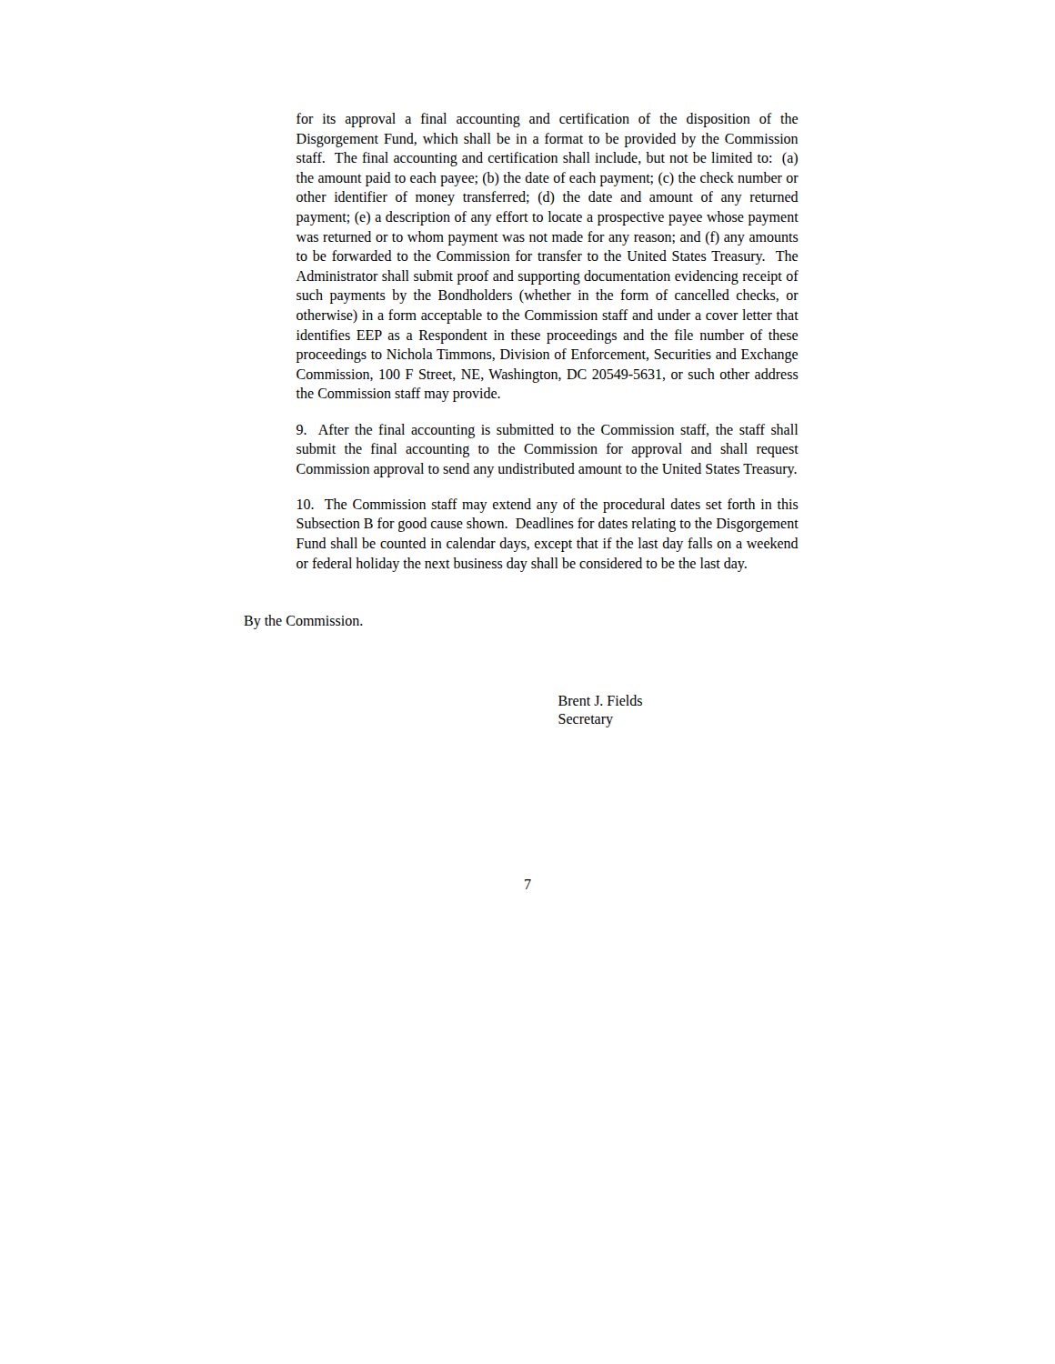for its approval a final accounting and certification of the disposition of the Disgorgement Fund, which shall be in a format to be provided by the Commission staff. The final accounting and certification shall include, but not be limited to: (a) the amount paid to each payee; (b) the date of each payment; (c) the check number or other identifier of money transferred; (d) the date and amount of any returned payment; (e) a description of any effort to locate a prospective payee whose payment was returned or to whom payment was not made for any reason; and (f) any amounts to be forwarded to the Commission for transfer to the United States Treasury. The Administrator shall submit proof and supporting documentation evidencing receipt of such payments by the Bondholders (whether in the form of cancelled checks, or otherwise) in a form acceptable to the Commission staff and under a cover letter that identifies EEP as a Respondent in these proceedings and the file number of these proceedings to Nichola Timmons, Division of Enforcement, Securities and Exchange Commission, 100 F Street, NE, Washington, DC 20549-5631, or such other address the Commission staff may provide.
9. After the final accounting is submitted to the Commission staff, the staff shall submit the final accounting to the Commission for approval and shall request Commission approval to send any undistributed amount to the United States Treasury.
10. The Commission staff may extend any of the procedural dates set forth in this Subsection B for good cause shown. Deadlines for dates relating to the Disgorgement Fund shall be counted in calendar days, except that if the last day falls on a weekend or federal holiday the next business day shall be considered to be the last day.
By the Commission.
Brent J. Fields
Secretary
7